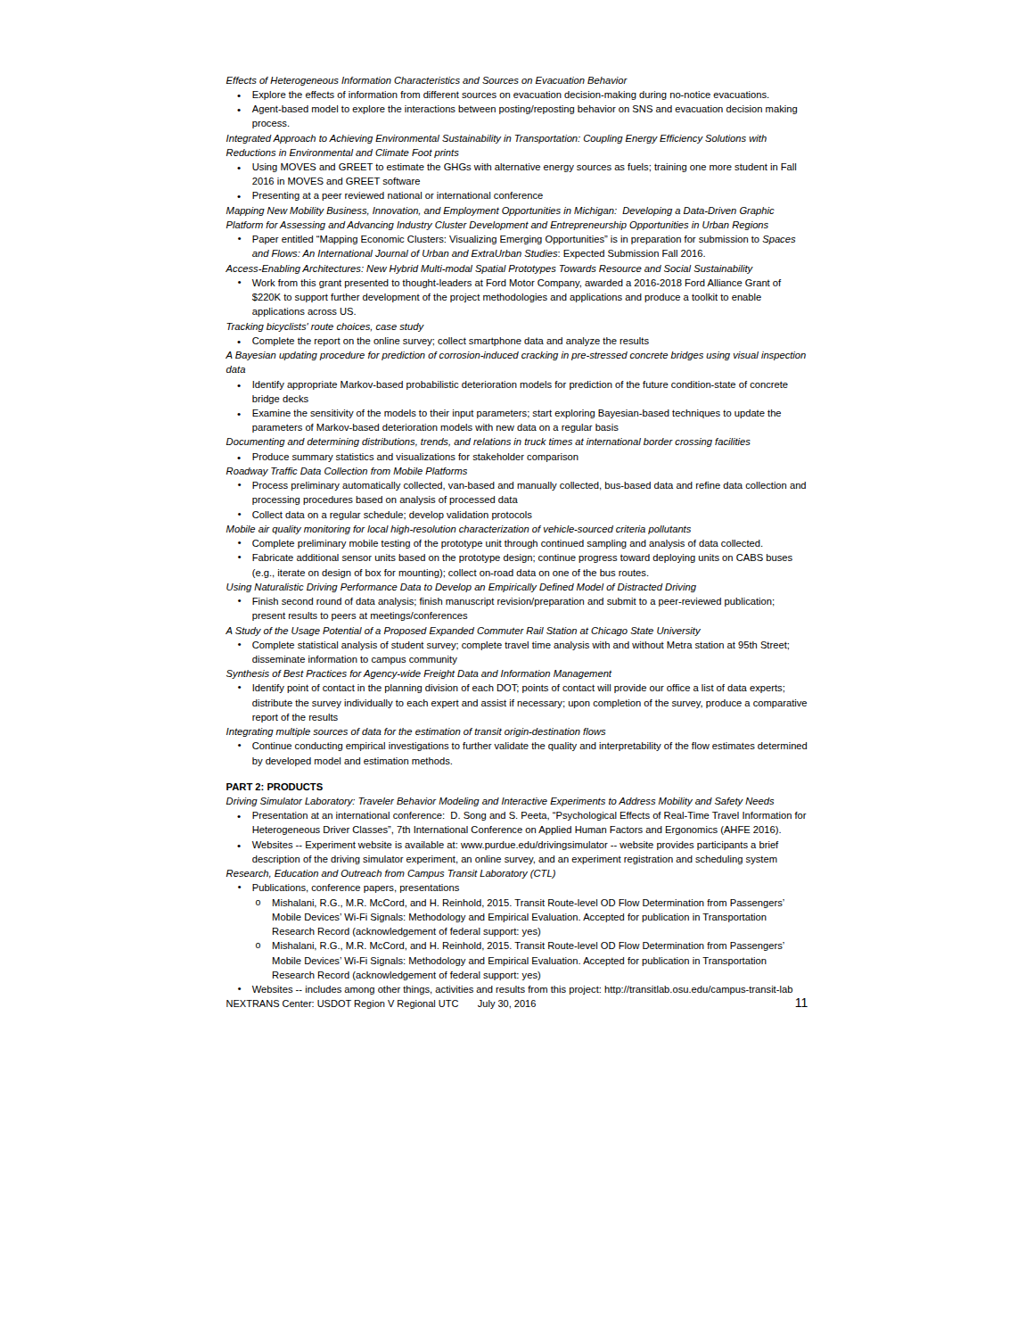Effects of Heterogeneous Information Characteristics and Sources on Evacuation Behavior
Explore the effects of information from different sources on evacuation decision-making during no-notice evacuations.
Agent-based model to explore the interactions between posting/reposting behavior on SNS and evacuation decision making process.
Integrated Approach to Achieving Environmental Sustainability in Transportation: Coupling Energy Efficiency Solutions with Reductions in Environmental and Climate Foot prints
Using MOVES and GREET to estimate the GHGs with alternative energy sources as fuels; training one more student in Fall 2016 in MOVES and GREET software
Presenting at a peer reviewed national or international conference
Mapping New Mobility Business, Innovation, and Employment Opportunities in Michigan: Developing a Data-Driven Graphic Platform for Assessing and Advancing Industry Cluster Development and Entrepreneurship Opportunities in Urban Regions
Paper entitled “Mapping Economic Clusters: Visualizing Emerging Opportunities” is in preparation for submission to Spaces and Flows: An International Journal of Urban and ExtraUrban Studies: Expected Submission Fall 2016.
Access-Enabling Architectures: New Hybrid Multi-modal Spatial Prototypes Towards Resource and Social Sustainability
Work from this grant presented to thought-leaders at Ford Motor Company, awarded a 2016-2018 Ford Alliance Grant of $220K to support further development of the project methodologies and applications and produce a toolkit to enable applications across US.
Tracking bicyclists' route choices, case study
Complete the report on the online survey; collect smartphone data and analyze the results
A Bayesian updating procedure for prediction of corrosion-induced cracking in pre-stressed concrete bridges using visual inspection data
Identify appropriate Markov-based probabilistic deterioration models for prediction of the future condition-state of concrete bridge decks
Examine the sensitivity of the models to their input parameters; start exploring Bayesian-based techniques to update the parameters of Markov-based deterioration models with new data on a regular basis
Documenting and determining distributions, trends, and relations in truck times at international border crossing facilities
Produce summary statistics and visualizations for stakeholder comparison
Roadway Traffic Data Collection from Mobile Platforms
Process preliminary automatically collected, van-based and manually collected, bus-based data and refine data collection and processing procedures based on analysis of processed data
Collect data on a regular schedule; develop validation protocols
Mobile air quality monitoring for local high-resolution characterization of vehicle-sourced criteria pollutants
Complete preliminary mobile testing of the prototype unit through continued sampling and analysis of data collected.
Fabricate additional sensor units based on the prototype design; continue progress toward deploying units on CABS buses (e.g., iterate on design of box for mounting); collect on-road data on one of the bus routes.
Using Naturalistic Driving Performance Data to Develop an Empirically Defined Model of Distracted Driving
Finish second round of data analysis; finish manuscript revision/preparation and submit to a peer-reviewed publication; present results to peers at meetings/conferences
A Study of the Usage Potential of a Proposed Expanded Commuter Rail Station at Chicago State University
Complete statistical analysis of student survey; complete travel time analysis with and without Metra station at 95th Street; disseminate information to campus community
Synthesis of Best Practices for Agency-wide Freight Data and Information Management
Identify point of contact in the planning division of each DOT; points of contact will provide our office a list of data experts; distribute the survey individually to each expert and assist if necessary; upon completion of the survey, produce a comparative report of the results
Integrating multiple sources of data for the estimation of transit origin-destination flows
Continue conducting empirical investigations to further validate the quality and interpretability of the flow estimates determined by developed model and estimation methods.
PART 2: PRODUCTS
Driving Simulator Laboratory: Traveler Behavior Modeling and Interactive Experiments to Address Mobility and Safety Needs
Presentation at an international conference: D. Song and S. Peeta, “Psychological Effects of Real-Time Travel Information for Heterogeneous Driver Classes”, 7th International Conference on Applied Human Factors and Ergonomics (AHFE 2016).
Websites -- Experiment website is available at: www.purdue.edu/drivingsimulator -- website provides participants a brief description of the driving simulator experiment, an online survey, and an experiment registration and scheduling system
Research, Education and Outreach from Campus Transit Laboratory (CTL)
Publications, conference papers, presentations
Mishalani, R.G., M.R. McCord, and H. Reinhold, 2015. Transit Route-level OD Flow Determination from Passengers’ Mobile Devices’ Wi-Fi Signals: Methodology and Empirical Evaluation. Accepted for publication in Transportation Research Record (acknowledgement of federal support: yes)
Mishalani, R.G., M.R. McCord, and H. Reinhold, 2015. Transit Route-level OD Flow Determination from Passengers’ Mobile Devices’ Wi-Fi Signals: Methodology and Empirical Evaluation. Accepted for publication in Transportation Research Record (acknowledgement of federal support: yes)
Websites -- includes among other things, activities and results from this project: http://transitlab.osu.edu/campus-transit-lab
NEXTRANS Center: USDOT Region V Regional UTC July 30, 2016 11